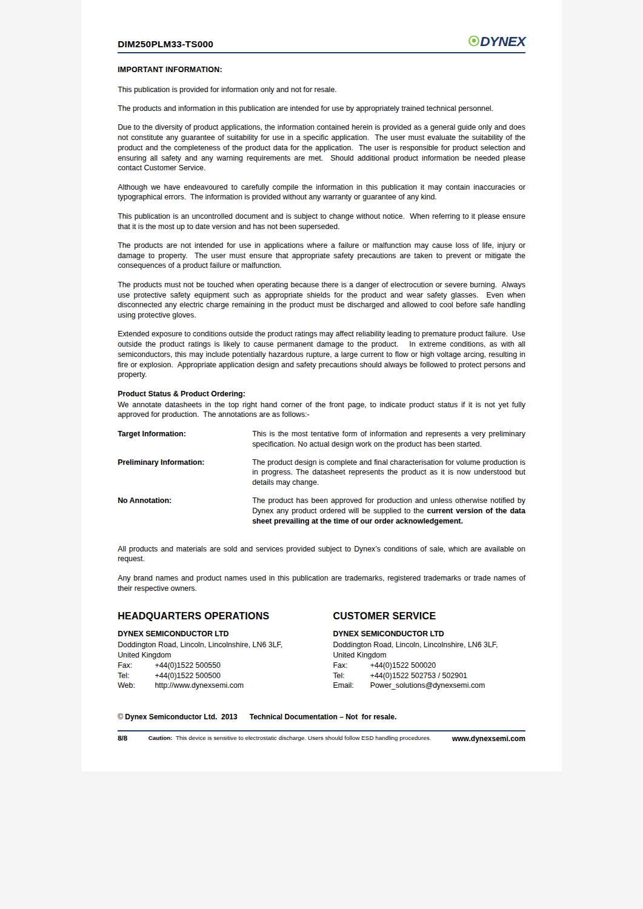DIM250PLM33-TS000
⦿DYNEX
IMPORTANT INFORMATION:
This publication is provided for information only and not for resale.
The products and information in this publication are intended for use by appropriately trained technical personnel.
Due to the diversity of product applications, the information contained herein is provided as a general guide only and does not constitute any guarantee of suitability for use in a specific application. The user must evaluate the suitability of the product and the completeness of the product data for the application. The user is responsible for product selection and ensuring all safety and any warning requirements are met. Should additional product information be needed please contact Customer Service.
Although we have endeavoured to carefully compile the information in this publication it may contain inaccuracies or typographical errors. The information is provided without any warranty or guarantee of any kind.
This publication is an uncontrolled document and is subject to change without notice. When referring to it please ensure that it is the most up to date version and has not been superseded.
The products are not intended for use in applications where a failure or malfunction may cause loss of life, injury or damage to property. The user must ensure that appropriate safety precautions are taken to prevent or mitigate the consequences of a product failure or malfunction.
The products must not be touched when operating because there is a danger of electrocution or severe burning. Always use protective safety equipment such as appropriate shields for the product and wear safety glasses. Even when disconnected any electric charge remaining in the product must be discharged and allowed to cool before safe handling using protective gloves.
Extended exposure to conditions outside the product ratings may affect reliability leading to premature product failure. Use outside the product ratings is likely to cause permanent damage to the product. In extreme conditions, as with all semiconductors, this may include potentially hazardous rupture, a large current to flow or high voltage arcing, resulting in fire or explosion. Appropriate application design and safety precautions should always be followed to protect persons and property.
Product Status & Product Ordering:
We annotate datasheets in the top right hand corner of the front page, to indicate product status if it is not yet fully approved for production. The annotations are as follows:-
| Target Information: | This is the most tentative form of information and represents a very preliminary specification. No actual design work on the product has been started. |
| Preliminary Information: | The product design is complete and final characterisation for volume production is in progress. The datasheet represents the product as it is now understood but details may change. |
| No Annotation: | The product has been approved for production and unless otherwise notified by Dynex any product ordered will be supplied to the current version of the data sheet prevailing at the time of our order acknowledgement. |
All products and materials are sold and services provided subject to Dynex’s conditions of sale, which are available on request.
Any brand names and product names used in this publication are trademarks, registered trademarks or trade names of their respective owners.
HEADQUARTERS OPERATIONS
DYNEX SEMICONDUCTOR LTD
Doddington Road, Lincoln, Lincolnshire, LN6 3LF,
United Kingdom
Fax:+44(0)1522 500550
Tel:+44(0)1522 500500
Web: http://www.dynexsemi.com
CUSTOMER SERVICE
DYNEX SEMICONDUCTOR LTD
Doddington Road, Lincoln, Lincolnshire, LN6 3LF,
United Kingdom
Fax:+44(0)1522 500020
Tel:+44(0)1522 502753 / 502901
Email: Power_solutions@dynexsemi.com
© Dynex Semiconductor Ltd. 2013 Technical Documentation – Not for resale.
8/8
Caution: This device is sensitive to electrostatic discharge. Users should follow ESD handling procedures.
www.dynexsemi.com